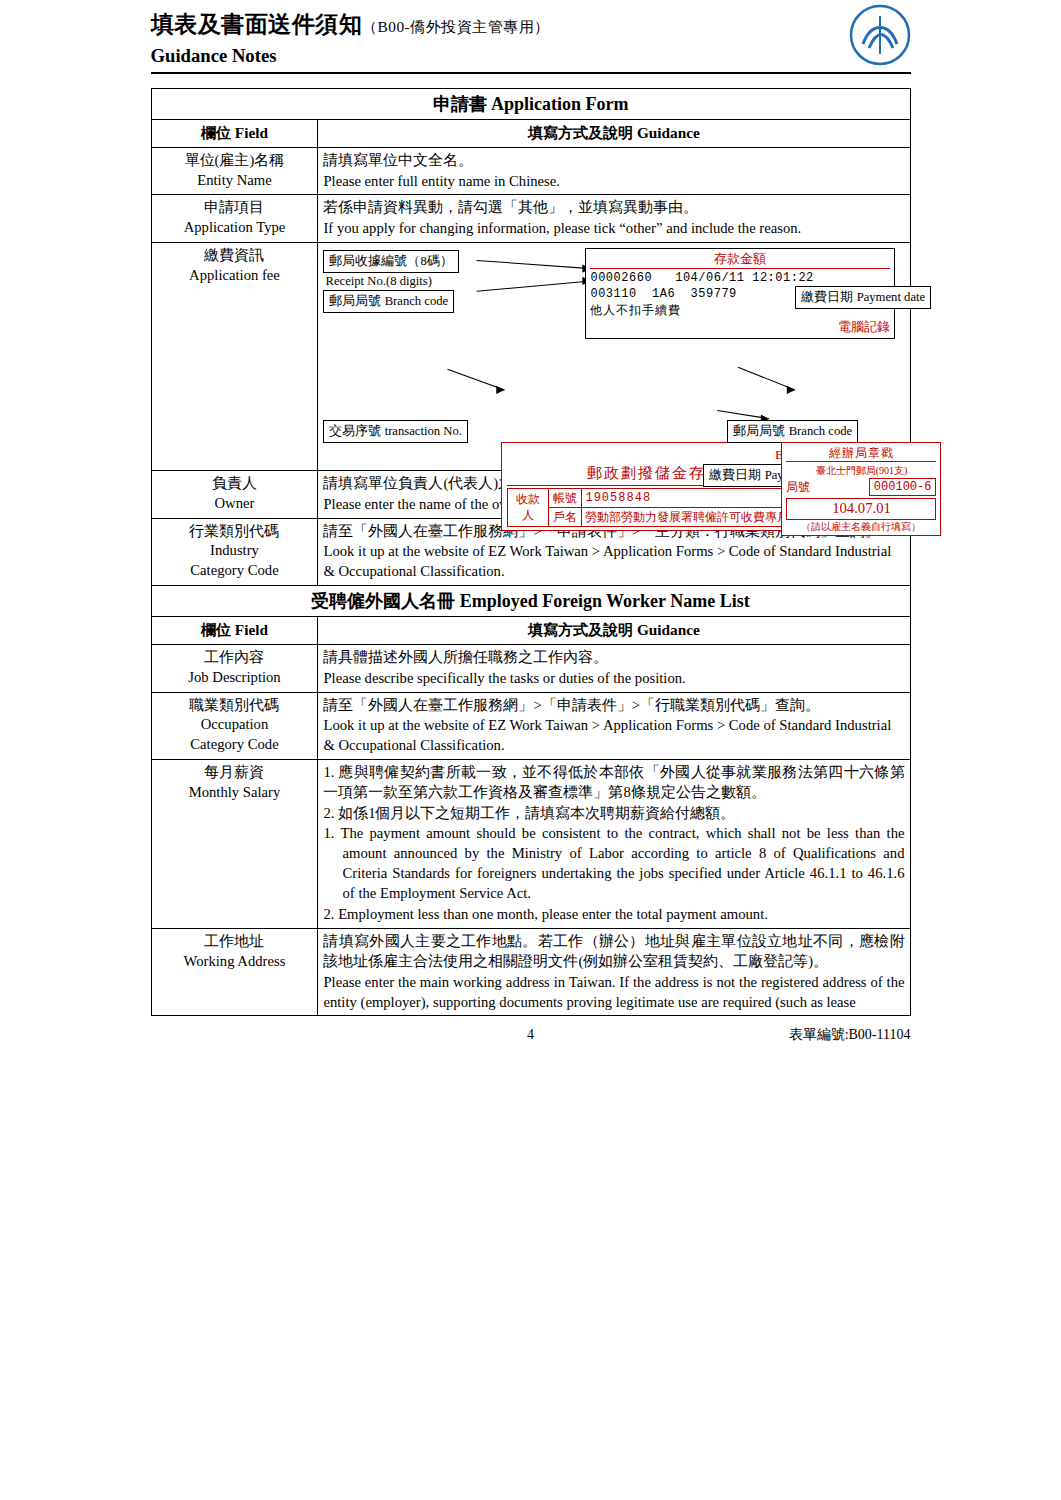填表及書面送件須知（B00-僑外投資主管專用）
Guidance Notes
| 申請書 Application Form |
| 欄位 Field | 填寫方式及說明 Guidance |
| 單位(雇主)名稱 Entity Name | 請填寫單位中文全名。 Please enter full entity name in Chinese. |
| 申請項目 Application Type | 若係申請資料異動，請勾選「其他」，並填寫異動事由。 If you apply for changing information, please tick “other” and include the reason. |
| 繳費資訊 Application fee | 郵局收據編號（8碼） Receipt No.(8 digits) 郵局局號 Branch code 存款金額 00002660 104/06/11 12:01:22 003110 1A6 359779 他人不扣手續費 電腦記錄 繳費日期 Payment date 交易序號 transaction No. E- 8103097 郵政劃撥儲金存款收據 / 收款人 / 帳號 / 19058848 / / 戶名 / 勞動部勞動力發展署聘僱許可收費專戶 / 郵局局號 Branch code 繳費日期 Payment 經辦局章戳 臺北士門郵局(901支) 局號 000100-6 104.07.01 （請以雇主名義自行填寫） |
| 負責人 Owner | 請填寫單位負責人(代表人)之姓名。 Please enter the name of the owner. |
| 行業類別代碼 Industry Category Code | 請至「外國人在臺工作服務網」>「申請表件」>「主分類：行職業類別代碼」查詢。 Look it up at the website of EZ Work Taiwan > Application Forms > Code of Standard Industrial & Occupational Classification. |
| 受聘僱外國人名冊 Employed Foreign Worker Name List |
| 欄位 Field | 填寫方式及說明 Guidance |
| 工作內容 Job Description | 請具體描述外國人所擔任職務之工作內容。 Please describe specifically the tasks or duties of the position. |
| 職業類別代碼 Occupation Category Code | 請至「外國人在臺工作服務網」>「申請表件」>「行職業類別代碼」查詢。 Look it up at the website of EZ Work Taiwan > Application Forms > Code of Standard Industrial & Occupational Classification. |
| 每月薪資 Monthly Salary | 1. 應與聘僱契約書所載一致，並不得低於本部依「外國人從事就業服務法第四十六條第一項第一款至第六款工作資格及審查標準」第8條規定公告之數額。 2. 如係1個月以下之短期工作，請填寫本次聘期薪資給付總額。 1. The payment amount should be consistent to the contract, which shall not be less than the amount announced by the Ministry of Labor according to article 8 of Qualifications and Criteria Standards for foreigners undertaking the jobs specified under Article 46.1.1 to 46.1.6 of the Employment Service Act. 2. Employment less than one month, please enter the total payment amount. |
| 工作地址 Working Address | 請填寫外國人主要之工作地點。若工作（辦公）地址與雇主單位設立地址不同，應檢附該地址係雇主合法使用之相關證明文件(例如辦公室租賃契約、工廠登記等)。 Please enter the main working address in Taiwan. If the address is not the registered address of the entity (employer), supporting documents proving legitimate use are required (such as lease |
4
表單編號:B00-11104